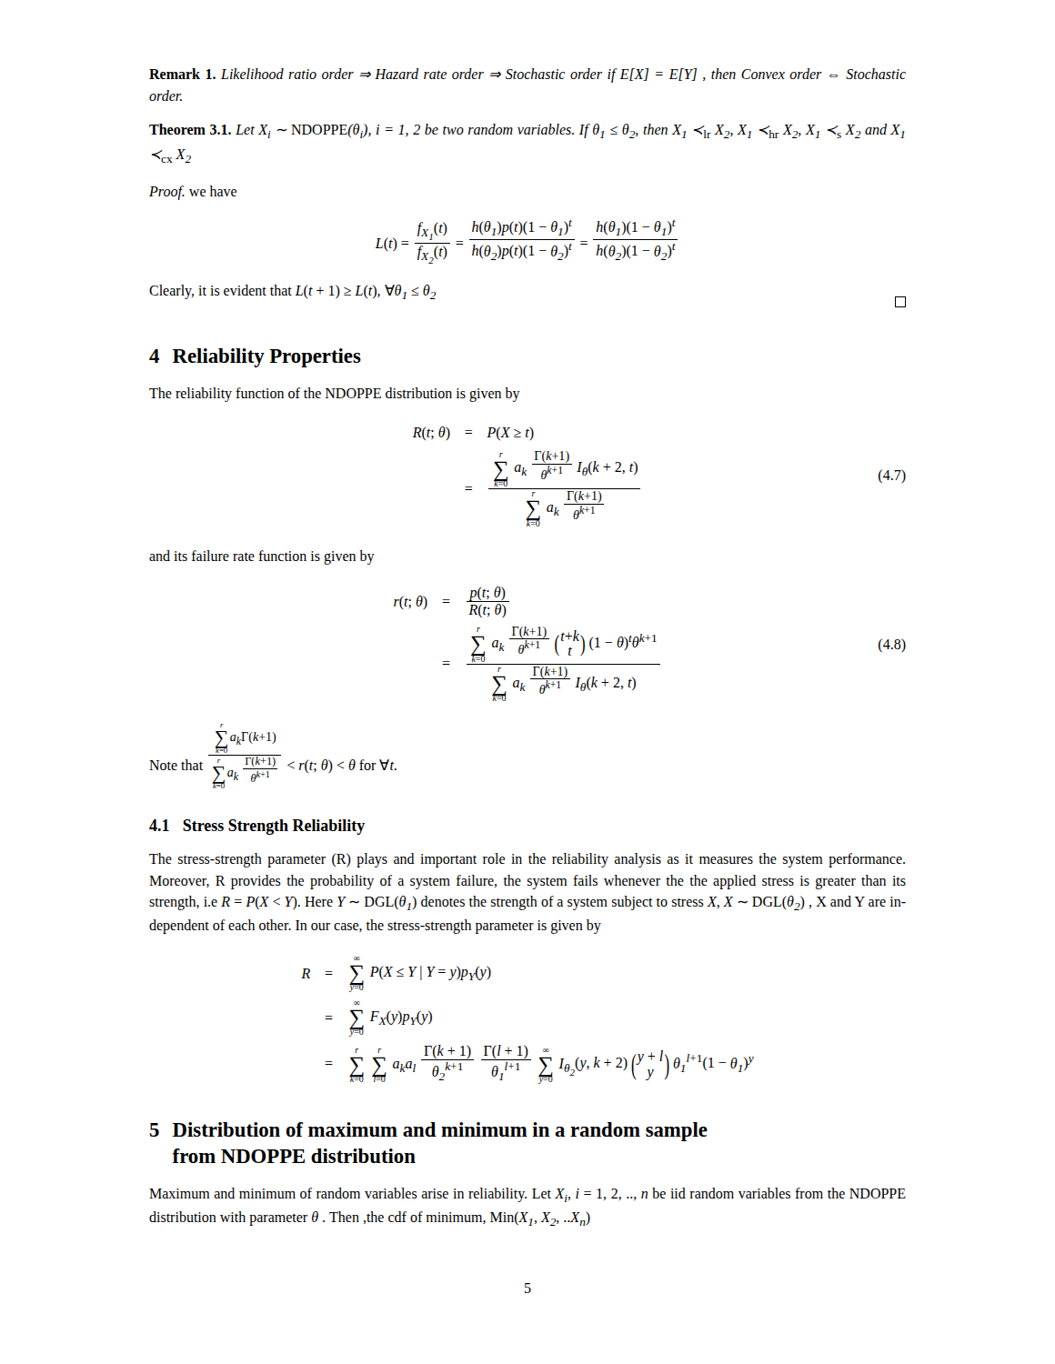Remark 1. Likelihood ratio order ⇒ Hazard rate order ⇒ Stochastic order if E[X] = E[Y] , then Convex order ⇔ Stochastic order.
Theorem 3.1. Let Xi ∼ NDOPPE(θi), i = 1, 2 be two random variables. If θ1 ≤ θ2, then X1 ≺lr X2, X1 ≺hr X2, X1 ≺s X2 and X1 ≺cx X2
Proof. we have
L(t) = fX1(t) fX2(t) = h(θ1)p(t)(1 − θ1)t h(θ2)p(t)(1 − θ2)t = h(θ1)(1 − θ1)t h(θ2)(1 − θ2)t
Clearly, it is evident that L(t + 1) ≥ L(t), ∀θ1 ≤ θ2
4 Reliability Properties
The reliability function of the NDOPPE distribution is given by
| R ( t ; θ ) | = | P ( X ≥ t ) |
| | = | r ∑ k =0 a k Γ( k +1) θ k +1 I θ ( k + 2, t ) r ∑ k =0 a k Γ( k +1) θ k +1 |
(4.7)
and its failure rate function is given by
| r ( t ; θ ) | = | p ( t ; θ ) R ( t ; θ ) |
| | = | r ∑ k =0 a k Γ( k +1) θ k +1 t + k t (1 − θ ) t θ k +1 r ∑ k =0 a k Γ( k +1) θ k +1 I θ ( k + 2, t ) |
(4.8)
Note that r∑k=0 ak Γ(k+1) r∑k=0 ak Γ(k+1) θk+1 < r(t; θ) < θ for ∀t.
4.1 Stress Strength Reliability
The stress-strength parameter (R) plays and important role in the reliability analysis as it measures the system performance. Moreover, R provides the probability of a system failure, the system fails whenever the the applied stress is greater than its strength, i.e R = P(X < Y). Here Y ∼ DGL(θ1) denotes the strength of a system subject to stress X, X ∼ DGL(θ2) , X and Y are independent of each other. In our case, the stress-strength parameter is given by
| R | = | ∞ ∑ y =0 P ( X ≤ Y / Y = y ) p Y ( y ) |
| | = | ∞ ∑ y =0 F X ( y ) p Y ( y ) |
| | = | r ∑ k =0 r ∑ l =0 a k a l Γ( k + 1) θ 2 k +1 Γ( l + 1) θ 1 l +1 ∞ ∑ y =0 I θ 2 ( y , k + 2) y + l y θ 1 l +1 (1 − θ 1 ) y |
5 Distribution of maximum and minimum in a random sample
from NDOPPE distribution
Maximum and minimum of random variables arise in reliability. Let Xi, i = 1, 2, .., n be iid random variables from the NDOPPE distribution with parameter θ . Then ,the cdf of minimum, Min(X1, X2, ..Xn)
5